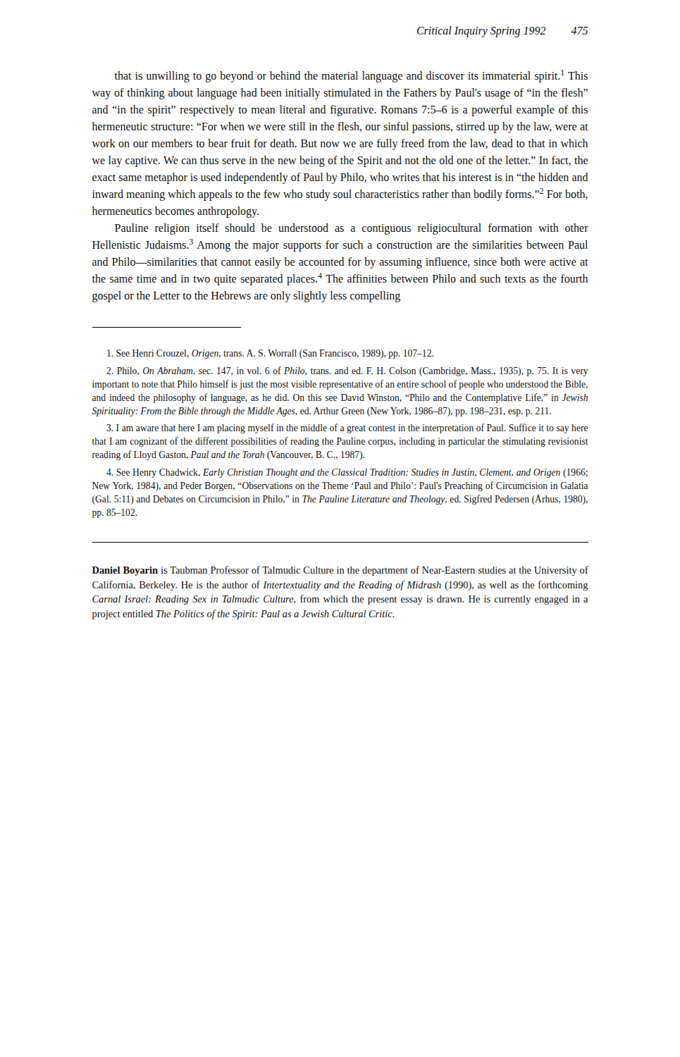Critical Inquiry Spring 1992 475
that is unwilling to go beyond or behind the material language and discover its immaterial spirit.1 This way of thinking about language had been initially stimulated in the Fathers by Paul's usage of “in the flesh” and “in the spirit” respectively to mean literal and figurative. Romans 7:5–6 is a powerful example of this hermeneutic structure: “For when we were still in the flesh, our sinful passions, stirred up by the law, were at work on our members to bear fruit for death. But now we are fully freed from the law, dead to that in which we lay captive. We can thus serve in the new being of the Spirit and not the old one of the letter.” In fact, the exact same metaphor is used independently of Paul by Philo, who writes that his interest is in “the hidden and inward meaning which appeals to the few who study soul characteristics rather than bodily forms.”2 For both, hermeneutics becomes anthropology.
Pauline religion itself should be understood as a contiguous religiocultural formation with other Hellenistic Judaisms.3 Among the major supports for such a construction are the similarities between Paul and Philo—similarities that cannot easily be accounted for by assuming influence, since both were active at the same time and in two quite separated places.4 The affinities between Philo and such texts as the fourth gospel or the Letter to the Hebrews are only slightly less compelling
1. See Henri Crouzel, Origen, trans. A. S. Worrall (San Francisco, 1989), pp. 107–12.
2. Philo, On Abraham, sec. 147, in vol. 6 of Philo, trans. and ed. F. H. Colson (Cambridge, Mass., 1935), p. 75. It is very important to note that Philo himself is just the most visible representative of an entire school of people who understood the Bible, and indeed the philosophy of language, as he did. On this see David Winston, “Philo and the Contemplative Life,” in Jewish Spirituality: From the Bible through the Middle Ages, ed. Arthur Green (New York, 1986–87), pp. 198–231, esp. p. 211.
3. I am aware that here I am placing myself in the middle of a great contest in the interpretation of Paul. Suffice it to say here that I am cognizant of the different possibilities of reading the Pauline corpus, including in particular the stimulating revisionist reading of Lloyd Gaston, Paul and the Torah (Vancouver, B. C., 1987).
4. See Henry Chadwick, Early Christian Thought and the Classical Tradition: Studies in Justin, Clement, and Origen (1966; New York, 1984), and Peder Borgen, “Observations on the Theme ‘Paul and Philo’: Paul's Preaching of Circumcision in Galatia (Gal. 5:11) and Debates on Circumcision in Philo,” in The Pauline Literature and Theology, ed. Sigfred Pedersen (Århus, 1980), pp. 85–102.
Daniel Boyarin is Taubman Professor of Talmudic Culture in the department of Near-Eastern studies at the University of California, Berkeley. He is the author of Intertextuality and the Reading of Midrash (1990), as well as the forthcoming Carnal Israel: Reading Sex in Talmudic Culture, from which the present essay is drawn. He is currently engaged in a project entitled The Politics of the Spirit: Paul as a Jewish Cultural Critic.